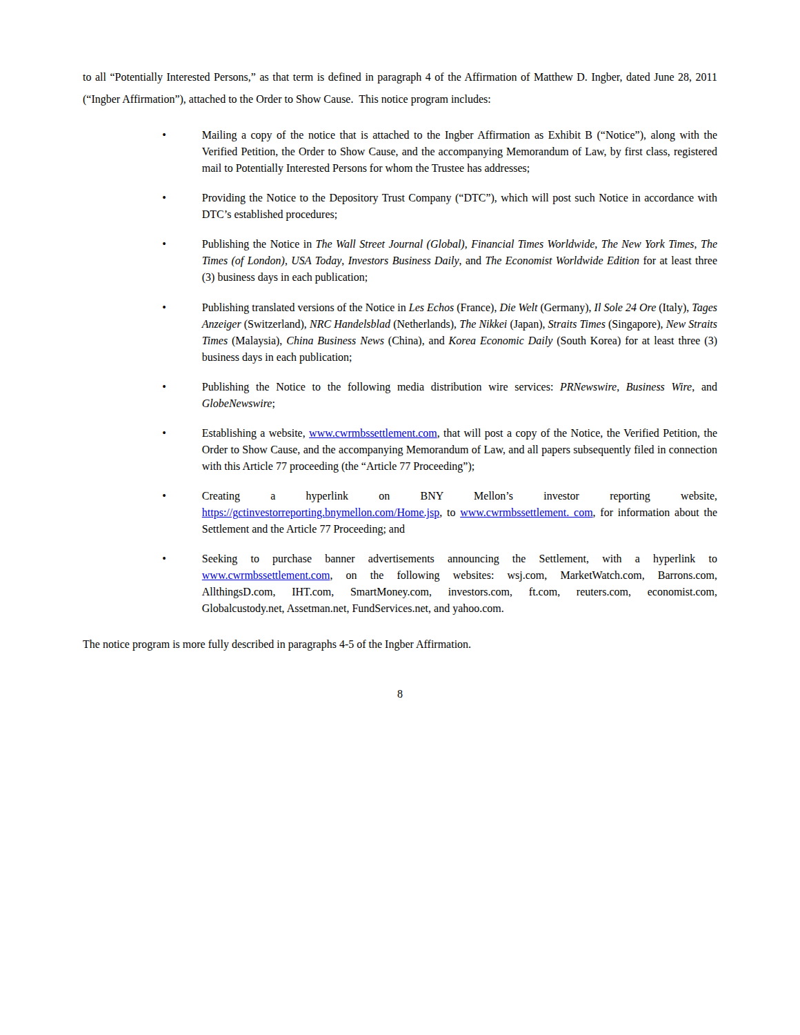to all “Potentially Interested Persons,” as that term is defined in paragraph 4 of the Affirmation of Matthew D. Ingber, dated June 28, 2011 (“Ingber Affirmation”), attached to the Order to Show Cause. This notice program includes:
• Mailing a copy of the notice that is attached to the Ingber Affirmation as Exhibit B (“Notice”), along with the Verified Petition, the Order to Show Cause, and the accompanying Memorandum of Law, by first class, registered mail to Potentially Interested Persons for whom the Trustee has addresses;
• Providing the Notice to the Depository Trust Company (“DTC”), which will post such Notice in accordance with DTC’s established procedures;
• Publishing the Notice in The Wall Street Journal (Global), Financial Times Worldwide, The New York Times, The Times (of London), USA Today, Investors Business Daily, and The Economist Worldwide Edition for at least three (3) business days in each publication;
• Publishing translated versions of the Notice in Les Echos (France), Die Welt (Germany), Il Sole 24 Ore (Italy), Tages Anzeiger (Switzerland), NRC Handelsblad (Netherlands), The Nikkei (Japan), Straits Times (Singapore), New Straits Times (Malaysia), China Business News (China), and Korea Economic Daily (South Korea) for at least three (3) business days in each publication;
• Publishing the Notice to the following media distribution wire services: PRNewswire, Business Wire, and GlobeNewswire;
• Establishing a website, www.cwrmbssettlement.com, that will post a copy of the Notice, the Verified Petition, the Order to Show Cause, and the accompanying Memorandum of Law, and all papers subsequently filed in connection with this Article 77 proceeding (the “Article 77 Proceeding”);
• Creating a hyperlink on BNY Mellon’s investor reporting website, https://gctinvestorreporting.bnymellon.com/Home.jsp, to www.cwrmbssettlement. com, for information about the Settlement and the Article 77 Proceeding; and
• Seeking to purchase banner advertisements announcing the Settlement, with a hyperlink to www.cwrmbssettlement.com, on the following websites: wsj.com, MarketWatch.com, Barrons.com, AllthingsD.com, IHT.com, SmartMoney.com, investors.com, ft.com, reuters.com, economist.com, Globalcustody.net, Assetman.net, FundServices.net, and yahoo.com.
The notice program is more fully described in paragraphs 4-5 of the Ingber Affirmation.
8